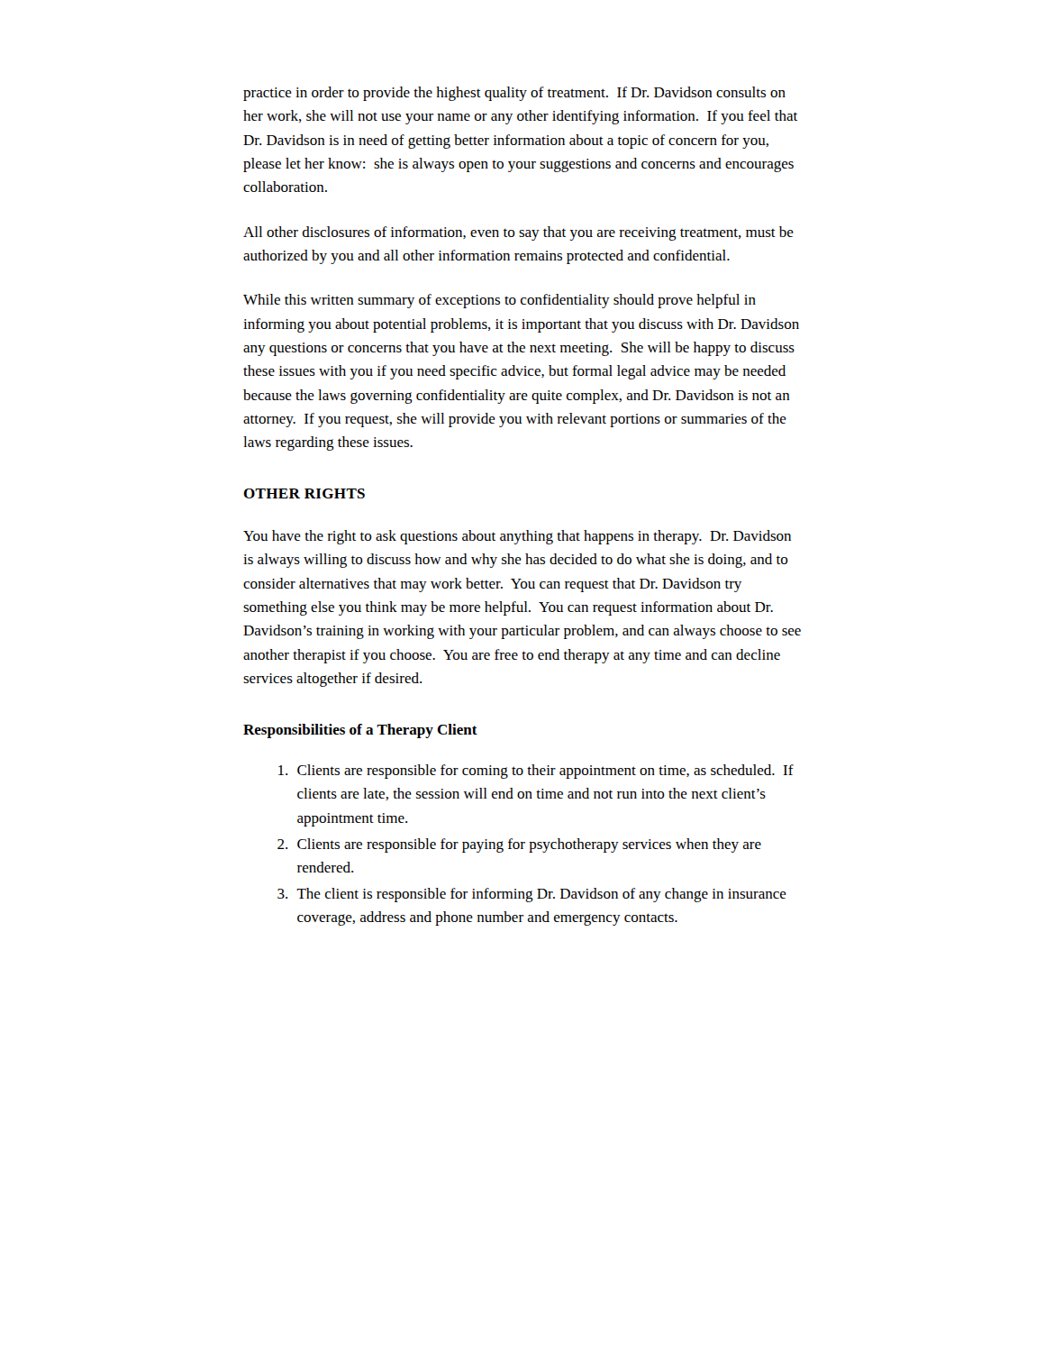practice in order to provide the highest quality of treatment. If Dr. Davidson consults on her work, she will not use your name or any other identifying information. If you feel that Dr. Davidson is in need of getting better information about a topic of concern for you, please let her know: she is always open to your suggestions and concerns and encourages collaboration.
All other disclosures of information, even to say that you are receiving treatment, must be authorized by you and all other information remains protected and confidential.
While this written summary of exceptions to confidentiality should prove helpful in informing you about potential problems, it is important that you discuss with Dr. Davidson any questions or concerns that you have at the next meeting. She will be happy to discuss these issues with you if you need specific advice, but formal legal advice may be needed because the laws governing confidentiality are quite complex, and Dr. Davidson is not an attorney. If you request, she will provide you with relevant portions or summaries of the laws regarding these issues.
OTHER RIGHTS
You have the right to ask questions about anything that happens in therapy. Dr. Davidson is always willing to discuss how and why she has decided to do what she is doing, and to consider alternatives that may work better. You can request that Dr. Davidson try something else you think may be more helpful. You can request information about Dr. Davidson’s training in working with your particular problem, and can always choose to see another therapist if you choose. You are free to end therapy at any time and can decline services altogether if desired.
Responsibilities of a Therapy Client
Clients are responsible for coming to their appointment on time, as scheduled. If clients are late, the session will end on time and not run into the next client’s appointment time.
Clients are responsible for paying for psychotherapy services when they are rendered.
The client is responsible for informing Dr. Davidson of any change in insurance coverage, address and phone number and emergency contacts.